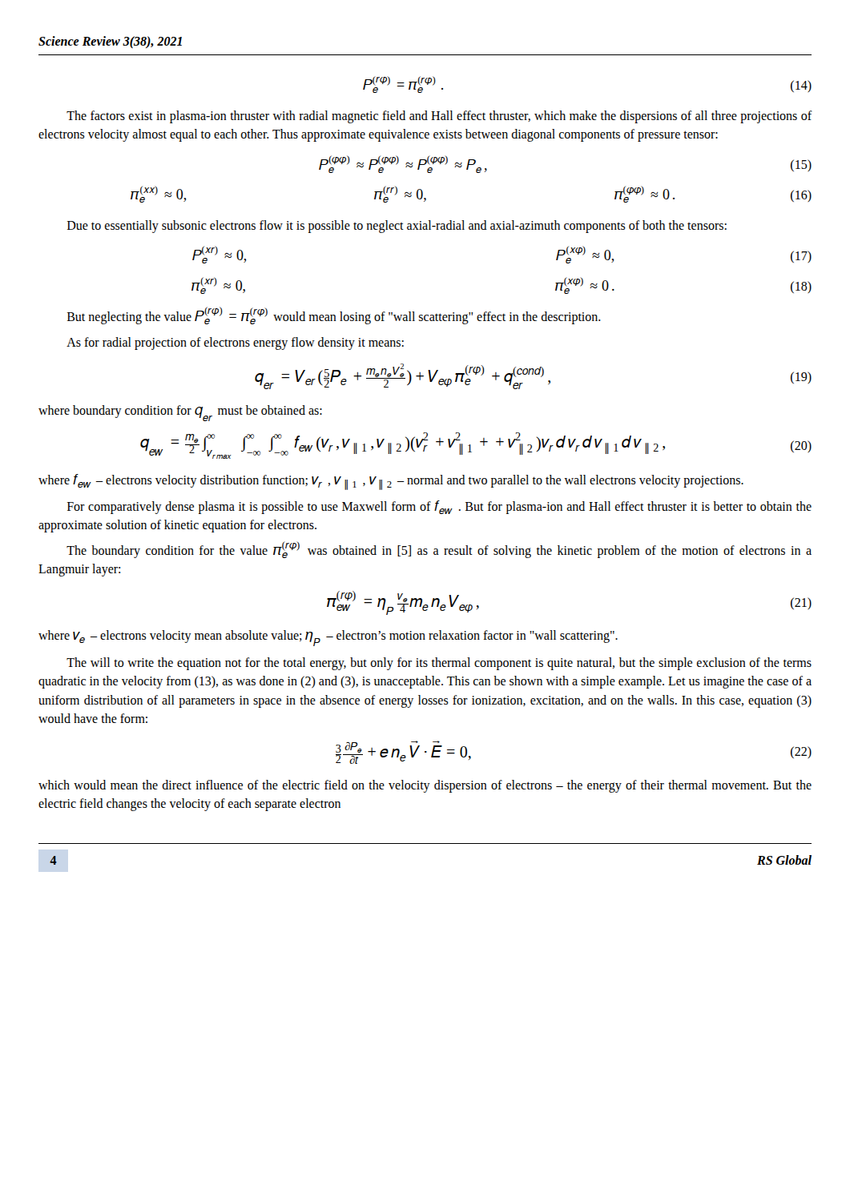Science Review 3(38), 2021
Pe(rφ) = πe(rφ) .
(14)
The factors exist in plasma-ion thruster with radial magnetic field and Hall effect thruster, which make the dispersions of all three projections of electrons velocity almost equal to each other. Thus approximate equivalence exists between diagonal components of pressure tensor:
Pe(φφ) ≈ Pe(φφ) ≈ Pe(φφ) ≈ Pe ,
(15)
πe(xx) ≈0, πe(rr) ≈0, πe(φφ) ≈0.
(16)
Due to essentially subsonic electrons flow it is possible to neglect axial-radial and axial-azimuth components of both the tensors:
Pe(xr) ≈0, Pe(xφ) ≈0,
(17)
πe(xr) ≈0, πe(xφ) ≈0.
(18)
But neglecting the value Pe(rφ) = πe(rφ) would mean losing of "wall scattering" effect in the description.
As for radial projection of electrons energy flow density it means:
qer = Ver ( 52 Pe + meneVe2 2 ) + Veφ πe(rφ) + qer(cond) ,
(19)
where boundary condition for qer must be obtained as:
qew = me2 ∫ vrmax ∞ ∫ −∞ ∞ ∫ −∞ ∞ few ( vr, v∥1, v∥2 ) ( vr2 + v∥12 ++ v∥22 ) vr dvr dv∥1 dv∥2 ,
(20)
where few – electrons velocity distribution function; vr , v∥1 , v∥2 – normal and two parallel to the wall electrons velocity projections.
For comparatively dense plasma it is possible to use Maxwell form of few . But for plasma-ion and Hall effect thruster it is better to obtain the approximate solution of kinetic equation for electrons.
The boundary condition for the value πe(rφ) was obtained in [5] as a result of solving the kinetic problem of the motion of electrons in a Langmuir layer:
πew(rφ) = ηP ve4 me ne Veφ ,
(21)
where ve – electrons velocity mean absolute value; ηP – electron’s motion relaxation factor in "wall scattering".
The will to write the equation not for the total energy, but only for its thermal component is quite natural, but the simple exclusion of the terms quadratic in the velocity from (13), as was done in (2) and (3), is unacceptable. This can be shown with a simple example. Let us imagine the case of a uniform distribution of all parameters in space in the absence of energy losses for ionization, excitation, and on the walls. In this case, equation (3) would have the form:
32 ∂Pe ∂t + e ne V→ ⋅ E→ =0,
(22)
which would mean the direct influence of the electric field on the velocity dispersion of electrons – the energy of their thermal movement. But the electric field changes the velocity of each separate electron
4 RS Global